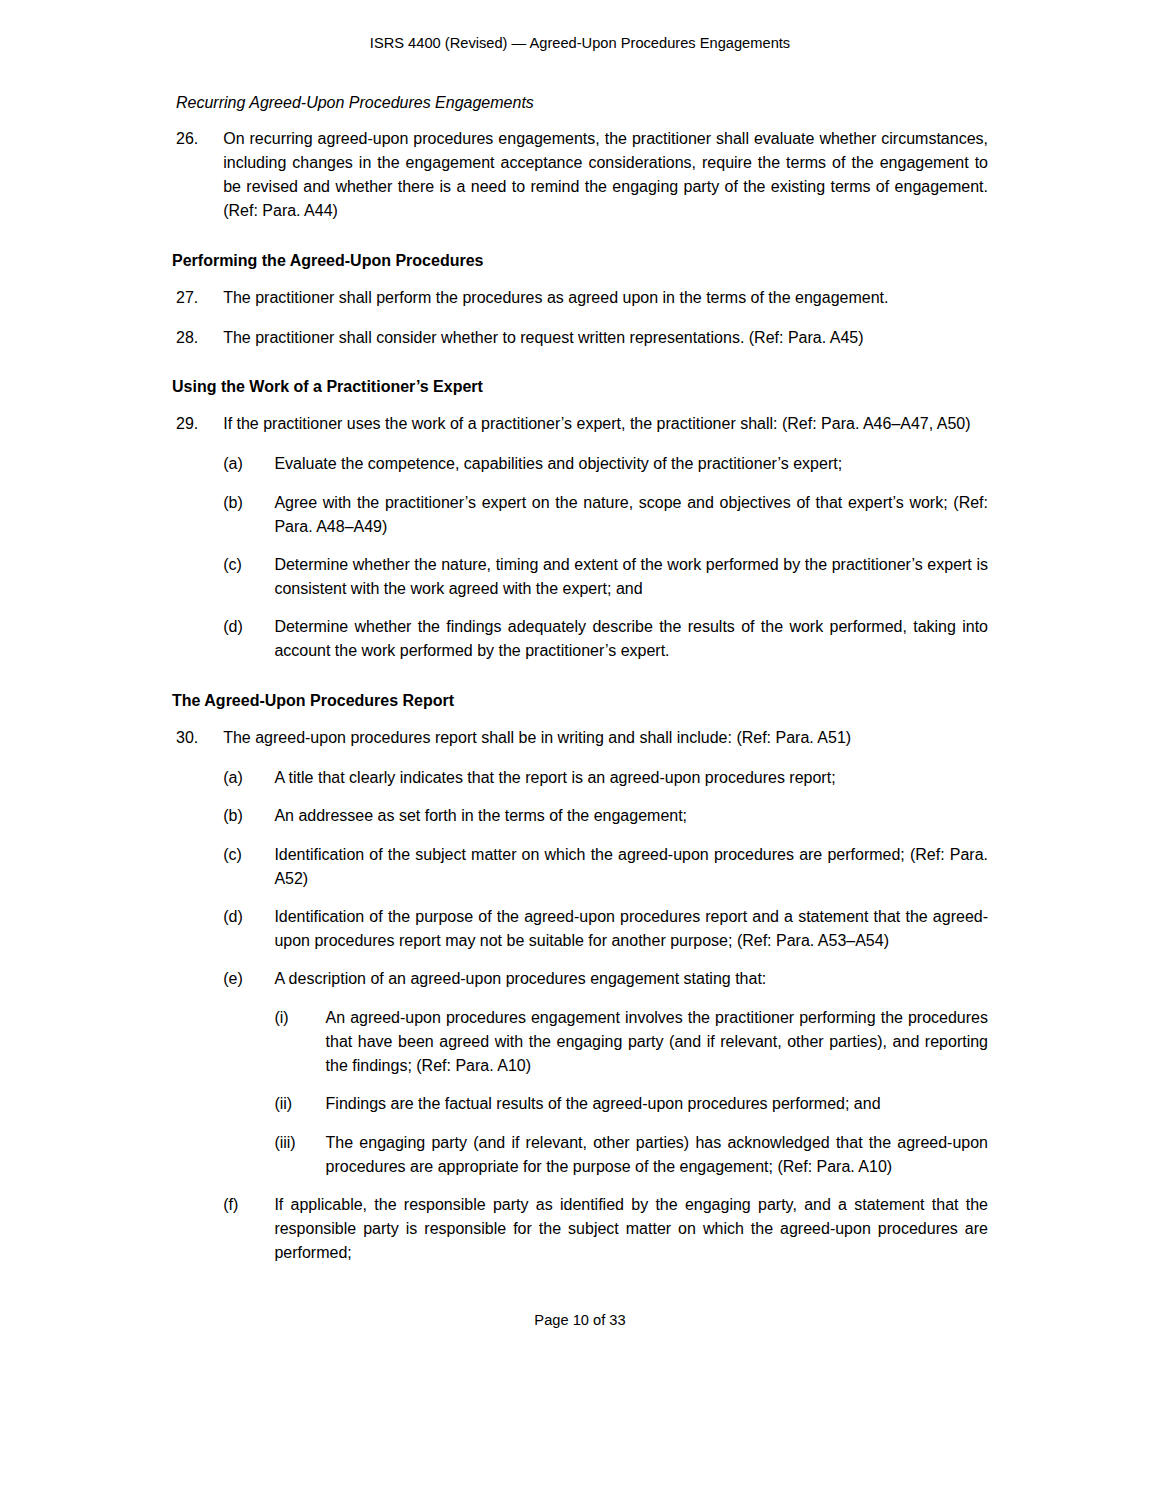ISRS 4400 (Revised) — Agreed-Upon Procedures Engagements
Recurring Agreed-Upon Procedures Engagements
26.
On recurring agreed-upon procedures engagements, the practitioner shall evaluate whether circumstances, including changes in the engagement acceptance considerations, require the terms of the engagement to be revised and whether there is a need to remind the engaging party of the existing terms of engagement. (Ref: Para. A44)
Performing the Agreed-Upon Procedures
27.
The practitioner shall perform the procedures as agreed upon in the terms of the engagement.
28.
The practitioner shall consider whether to request written representations. (Ref: Para. A45)
Using the Work of a Practitioner’s Expert
29.
If the practitioner uses the work of a practitioner’s expert, the practitioner shall: (Ref: Para. A46–A47, A50)
(a)
Evaluate the competence, capabilities and objectivity of the practitioner’s expert;
(b)
Agree with the practitioner’s expert on the nature, scope and objectives of that expert’s work; (Ref: Para. A48–A49)
(c)
Determine whether the nature, timing and extent of the work performed by the practitioner’s expert is consistent with the work agreed with the expert; and
(d)
Determine whether the findings adequately describe the results of the work performed, taking into account the work performed by the practitioner’s expert.
The Agreed-Upon Procedures Report
30.
The agreed-upon procedures report shall be in writing and shall include: (Ref: Para. A51)
(a)
A title that clearly indicates that the report is an agreed-upon procedures report;
(b)
An addressee as set forth in the terms of the engagement;
(c)
Identification of the subject matter on which the agreed-upon procedures are performed; (Ref: Para. A52)
(d)
Identification of the purpose of the agreed-upon procedures report and a statement that the agreed-upon procedures report may not be suitable for another purpose; (Ref: Para. A53–A54)
(e)
A description of an agreed-upon procedures engagement stating that:
(i)
An agreed-upon procedures engagement involves the practitioner performing the procedures that have been agreed with the engaging party (and if relevant, other parties), and reporting the findings; (Ref: Para. A10)
(ii)
Findings are the factual results of the agreed-upon procedures performed; and
(iii)
The engaging party (and if relevant, other parties) has acknowledged that the agreed-upon procedures are appropriate for the purpose of the engagement; (Ref: Para. A10)
(f)
If applicable, the responsible party as identified by the engaging party, and a statement that the responsible party is responsible for the subject matter on which the agreed-upon procedures are performed;
Page 10 of 33